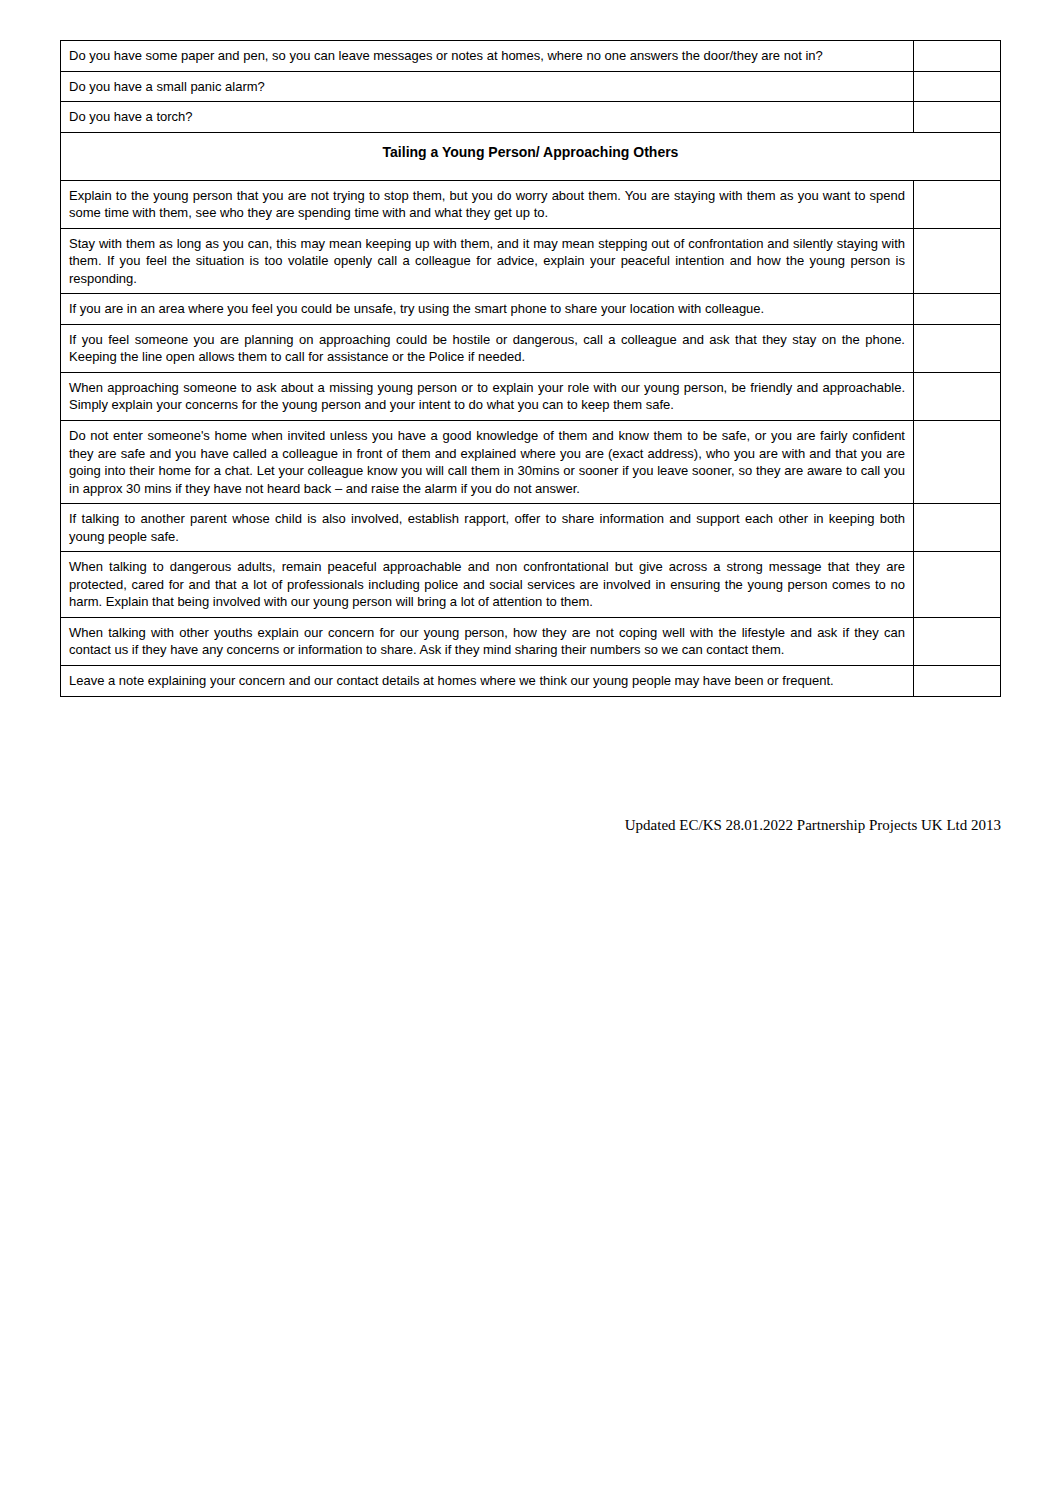| Do you have some paper and pen, so you can leave messages or notes at homes, where no one answers the door/they are not in? | |
| Do you have a small panic alarm? | |
| Do you have a torch? | |
| Tailing a Young Person/ Approaching Others |
| Explain to the young person that you are not trying to stop them, but you do worry about them. You are staying with them as you want to spend some time with them, see who they are spending time with and what they get up to. | |
| Stay with them as long as you can, this may mean keeping up with them, and it may mean stepping out of confrontation and silently staying with them. If you feel the situation is too volatile openly call a colleague for advice, explain your peaceful intention and how the young person is responding. | |
| If you are in an area where you feel you could be unsafe, try using the smart phone to share your location with colleague. | |
| If you feel someone you are planning on approaching could be hostile or dangerous, call a colleague and ask that they stay on the phone. Keeping the line open allows them to call for assistance or the Police if needed. | |
| When approaching someone to ask about a missing young person or to explain your role with our young person, be friendly and approachable. Simply explain your concerns for the young person and your intent to do what you can to keep them safe. | |
| Do not enter someone's home when invited unless you have a good knowledge of them and know them to be safe, or you are fairly confident they are safe and you have called a colleague in front of them and explained where you are (exact address), who you are with and that you are going into their home for a chat. Let your colleague know you will call them in 30mins or sooner if you leave sooner, so they are aware to call you in approx 30 mins if they have not heard back – and raise the alarm if you do not answer. | |
| If talking to another parent whose child is also involved, establish rapport, offer to share information and support each other in keeping both young people safe. | |
| When talking to dangerous adults, remain peaceful approachable and non confrontational but give across a strong message that they are protected, cared for and that a lot of professionals including police and social services are involved in ensuring the young person comes to no harm. Explain that being involved with our young person will bring a lot of attention to them. | |
| When talking with other youths explain our concern for our young person, how they are not coping well with the lifestyle and ask if they can contact us if they have any concerns or information to share. Ask if they mind sharing their numbers so we can contact them. | |
| Leave a note explaining your concern and our contact details at homes where we think our young people may have been or frequent. | |
Updated EC/KS 28.01.2022 Partnership Projects UK Ltd 2013